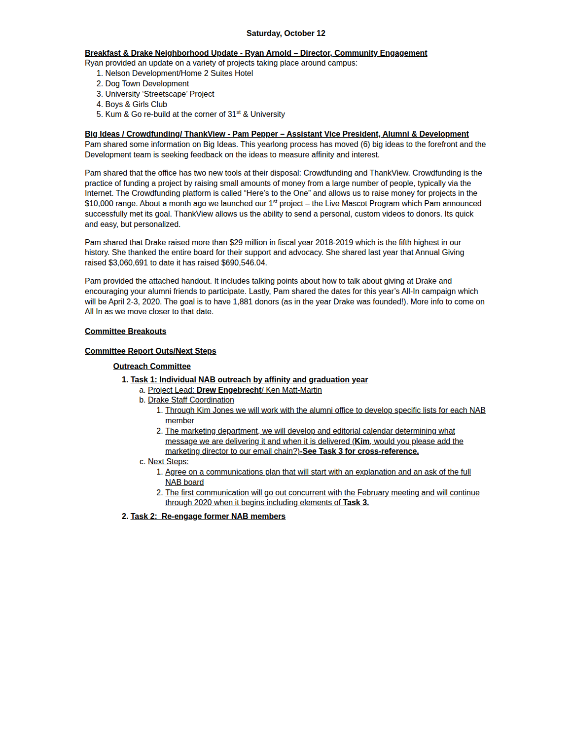Saturday, October 12
Breakfast & Drake Neighborhood Update - Ryan Arnold – Director, Community Engagement
Ryan provided an update on a variety of projects taking place around campus:
Nelson Development/Home 2 Suites Hotel
Dog Town Development
University ‘Streetscape’ Project
Boys & Girls Club
Kum & Go re-build at the corner of 31st & University
Big Ideas / Crowdfunding/ ThankView - Pam Pepper – Assistant Vice President, Alumni & Development
Pam shared some information on Big Ideas. This yearlong process has moved (6) big ideas to the forefront and the Development team is seeking feedback on the ideas to measure affinity and interest.
Pam shared that the office has two new tools at their disposal: Crowdfunding and ThankView. Crowdfunding is the practice of funding a project by raising small amounts of money from a large number of people, typically via the Internet. The Crowdfunding platform is called “Here’s to the One” and allows us to raise money for projects in the $10,000 range. About a month ago we launched our 1st project – the Live Mascot Program which Pam announced successfully met its goal. ThankView allows us the ability to send a personal, custom videos to donors. Its quick and easy, but personalized.
Pam shared that Drake raised more than $29 million in fiscal year 2018-2019 which is the fifth highest in our history. She thanked the entire board for their support and advocacy. She shared last year that Annual Giving raised $3,060,691 to date it has raised $690,546.04.
Pam provided the attached handout. It includes talking points about how to talk about giving at Drake and encouraging your alumni friends to participate. Lastly, Pam shared the dates for this year’s All-In campaign which will be April 2-3, 2020. The goal is to have 1,881 donors (as in the year Drake was founded!). More info to come on All In as we move closer to that date.
Committee Breakouts
Committee Report Outs/Next Steps
Outreach Committee
Task 1: Individual NAB outreach by affinity and graduation year
Project Lead: Drew Engebrecht/ Ken Matt-Martin
Drake Staff Coordination
Through Kim Jones we will work with the alumni office to develop specific lists for each NAB member
The marketing department, we will develop and editorial calendar determining what message we are delivering it and when it is delivered (Kim, would you please add the marketing director to our email chain?)-See Task 3 for cross-reference.
Next Steps:
Agree on a communications plan that will start with an explanation and an ask of the full NAB board
The first communication will go out concurrent with the February meeting and will continue through 2020 when it begins including elements of Task 3.
Task 2: Re-engage former NAB members